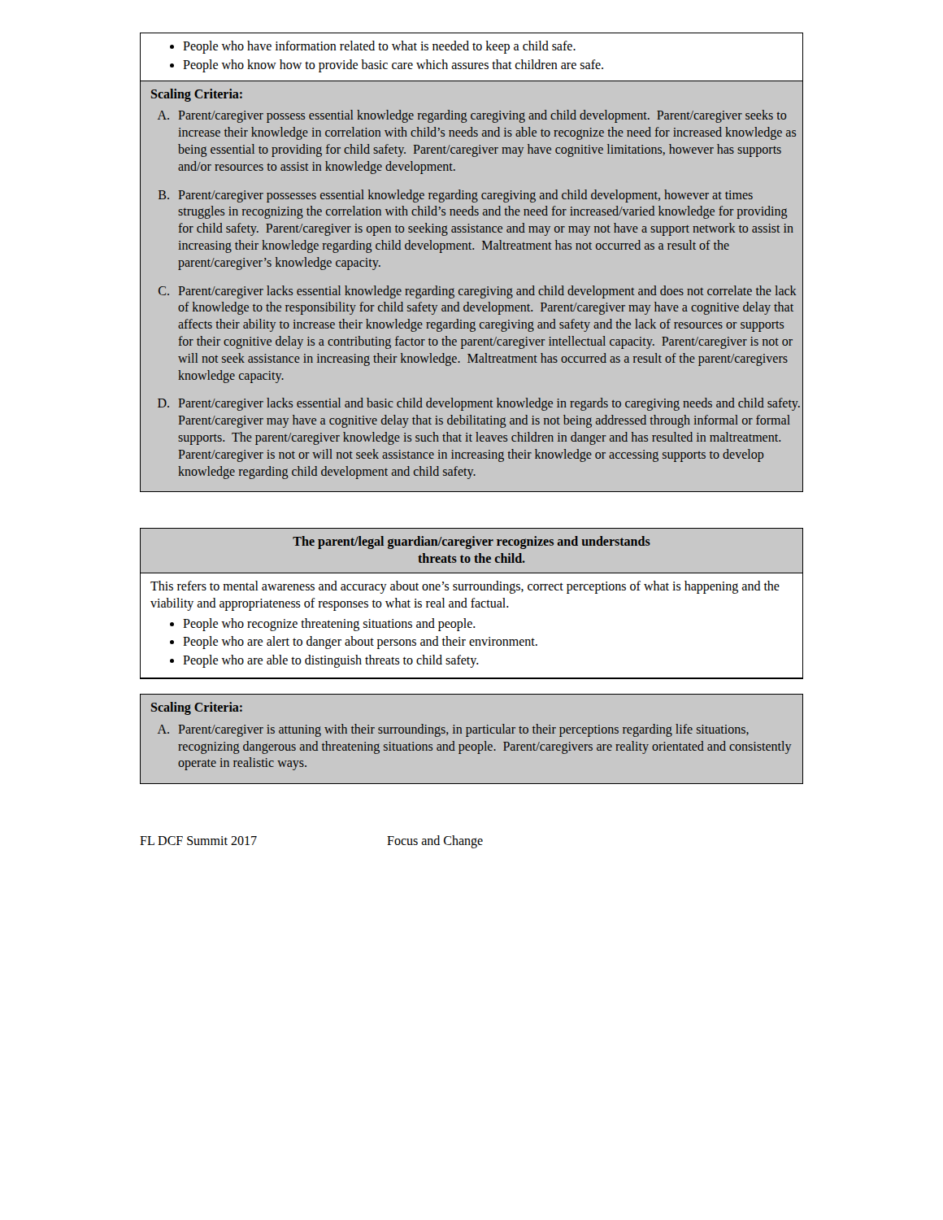People who have information related to what is needed to keep a child safe.
People who know how to provide basic care which assures that children are safe.
Scaling Criteria:
Parent/caregiver possess essential knowledge regarding caregiving and child development. Parent/caregiver seeks to increase their knowledge in correlation with child’s needs and is able to recognize the need for increased knowledge as being essential to providing for child safety. Parent/caregiver may have cognitive limitations, however has supports and/or resources to assist in knowledge development.
Parent/caregiver possesses essential knowledge regarding caregiving and child development, however at times struggles in recognizing the correlation with child’s needs and the need for increased/varied knowledge for providing for child safety. Parent/caregiver is open to seeking assistance and may or may not have a support network to assist in increasing their knowledge regarding child development. Maltreatment has not occurred as a result of the parent/caregiver’s knowledge capacity.
Parent/caregiver lacks essential knowledge regarding caregiving and child development and does not correlate the lack of knowledge to the responsibility for child safety and development. Parent/caregiver may have a cognitive delay that affects their ability to increase their knowledge regarding caregiving and safety and the lack of resources or supports for their cognitive delay is a contributing factor to the parent/caregiver intellectual capacity. Parent/caregiver is not or will not seek assistance in increasing their knowledge. Maltreatment has occurred as a result of the parent/caregivers knowledge capacity.
Parent/caregiver lacks essential and basic child development knowledge in regards to caregiving needs and child safety. Parent/caregiver may have a cognitive delay that is debilitating and is not being addressed through informal or formal supports. The parent/caregiver knowledge is such that it leaves children in danger and has resulted in maltreatment. Parent/caregiver is not or will not seek assistance in increasing their knowledge or accessing supports to develop knowledge regarding child development and child safety.
The parent/legal guardian/caregiver recognizes and understands
threats to the child.
This refers to mental awareness and accuracy about one’s surroundings, correct perceptions of what is happening and the viability and appropriateness of responses to what is real and factual.
People who recognize threatening situations and people.
People who are alert to danger about persons and their environment.
People who are able to distinguish threats to child safety.
Scaling Criteria:
Parent/caregiver is attuning with their surroundings, in particular to their perceptions regarding life situations, recognizing dangerous and threatening situations and people. Parent/caregivers are reality orientated and consistently operate in realistic ways.
FL DCF Summit 2017 Focus and Change